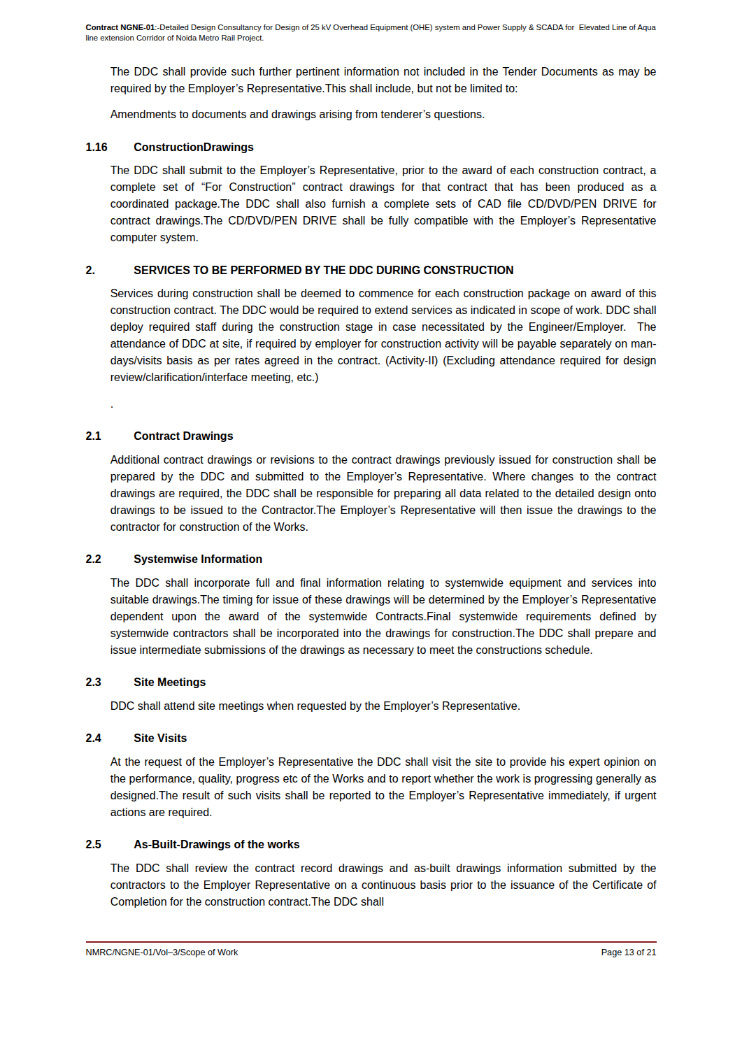Contract NGNE-01:-Detailed Design Consultancy for Design of 25 kV Overhead Equipment (OHE) system and Power Supply & SCADA for Elevated Line of Aqua line extension Corridor of Noida Metro Rail Project.
The DDC shall provide such further pertinent information not included in the Tender Documents as may be required by the Employer’s Representative.This shall include, but not be limited to:
Amendments to documents and drawings arising from tenderer’s questions.
1.16 ConstructionDrawings
The DDC shall submit to the Employer’s Representative, prior to the award of each construction contract, a complete set of “For Construction” contract drawings for that contract that has been produced as a coordinated package.The DDC shall also furnish a complete sets of CAD file CD/DVD/PEN DRIVE for contract drawings.The CD/DVD/PEN DRIVE shall be fully compatible with the Employer’s Representative computer system.
2. SERVICES TO BE PERFORMED BY THE DDC DURING CONSTRUCTION
Services during construction shall be deemed to commence for each construction package on award of this construction contract. The DDC would be required to extend services as indicated in scope of work. DDC shall deploy required staff during the construction stage in case necessitated by the Engineer/Employer. The attendance of DDC at site, if required by employer for construction activity will be payable separately on man-days/visits basis as per rates agreed in the contract. (Activity-II) (Excluding attendance required for design review/clarification/interface meeting, etc.)
.
2.1 Contract Drawings
Additional contract drawings or revisions to the contract drawings previously issued for construction shall be prepared by the DDC and submitted to the Employer’s Representative. Where changes to the contract drawings are required, the DDC shall be responsible for preparing all data related to the detailed design onto drawings to be issued to the Contractor.The Employer’s Representative will then issue the drawings to the contractor for construction of the Works.
2.2 Systemwise Information
The DDC shall incorporate full and final information relating to systemwide equipment and services into suitable drawings.The timing for issue of these drawings will be determined by the Employer’s Representative dependent upon the award of the systemwide Contracts.Final systemwide requirements defined by systemwide contractors shall be incorporated into the drawings for construction.The DDC shall prepare and issue intermediate submissions of the drawings as necessary to meet the constructions schedule.
2.3 Site Meetings
DDC shall attend site meetings when requested by the Employer’s Representative.
2.4 Site Visits
At the request of the Employer’s Representative the DDC shall visit the site to provide his expert opinion on the performance, quality, progress etc of the Works and to report whether the work is progressing generally as designed.The result of such visits shall be reported to the Employer’s Representative immediately, if urgent actions are required.
2.5 As-Built-Drawings of the works
The DDC shall review the contract record drawings and as-built drawings information submitted by the contractors to the Employer Representative on a continuous basis prior to the issuance of the Certificate of Completion for the construction contract.The DDC shall
NMRC/NGNE-01/Vol–3/Scope of Work Page 13 of 21